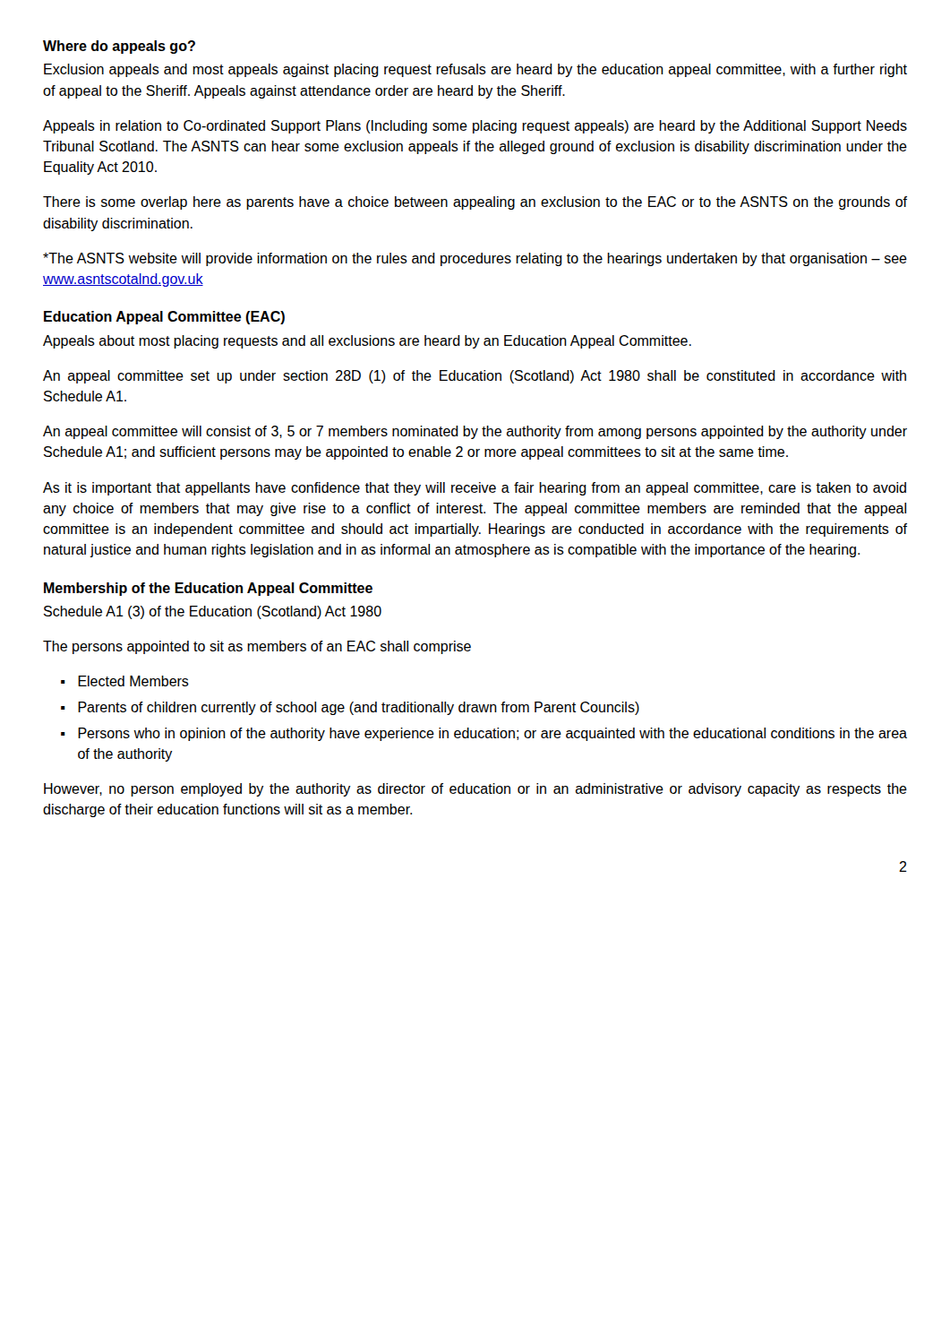Where do appeals go?
Exclusion appeals and most appeals against placing request refusals are heard by the education appeal committee, with a further right of appeal to the Sheriff. Appeals against attendance order are heard by the Sheriff.
Appeals in relation to Co-ordinated Support Plans (Including some placing request appeals) are heard by the Additional Support Needs Tribunal Scotland. The ASNTS can hear some exclusion appeals if the alleged ground of exclusion is disability discrimination under the Equality Act 2010.
There is some overlap here as parents have a choice between appealing an exclusion to the EAC or to the ASNTS on the grounds of disability discrimination.
*The ASNTS website will provide information on the rules and procedures relating to the hearings undertaken by that organisation – see www.asntscotalnd.gov.uk
Education Appeal Committee (EAC)
Appeals about most placing requests and all exclusions are heard by an Education Appeal Committee.
An appeal committee set up under section 28D (1) of the Education (Scotland) Act 1980 shall be constituted in accordance with Schedule A1.
An appeal committee will consist of 3, 5 or 7 members nominated by the authority from among persons appointed by the authority under Schedule A1; and sufficient persons may be appointed to enable 2 or more appeal committees to sit at the same time.
As it is important that appellants have confidence that they will receive a fair hearing from an appeal committee, care is taken to avoid any choice of members that may give rise to a conflict of interest. The appeal committee members are reminded that the appeal committee is an independent committee and should act impartially. Hearings are conducted in accordance with the requirements of natural justice and human rights legislation and in as informal an atmosphere as is compatible with the importance of the hearing.
Membership of the Education Appeal Committee
Schedule A1 (3) of the Education (Scotland) Act 1980
The persons appointed to sit as members of an EAC shall comprise
Elected Members
Parents of children currently of school age (and traditionally drawn from Parent Councils)
Persons who in opinion of the authority have experience in education; or are acquainted with the educational conditions in the area of the authority
However, no person employed by the authority as director of education or in an administrative or advisory capacity as respects the discharge of their education functions will sit as a member.
2